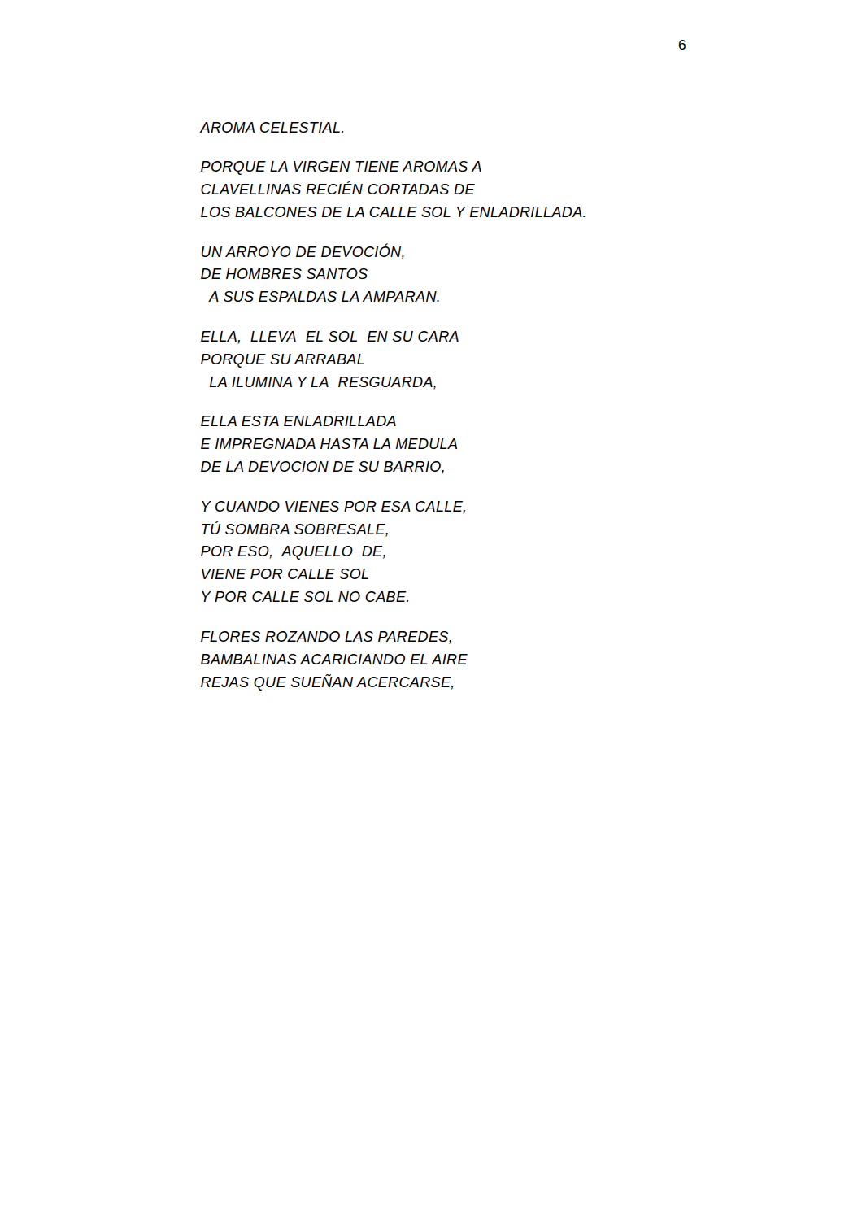6
AROMA CELESTIAL.
PORQUE LA VIRGEN TIENE AROMAS A
CLAVELLINAS RECIÉN CORTADAS DE
LOS BALCONES DE LA CALLE SOL Y ENLADRILLADA.
UN ARROYO DE DEVOCIÓN,
DE HOMBRES SANTOS
A SUS ESPALDAS LA AMPARAN.
ELLA, LLEVA EL SOL EN SU CARA
PORQUE SU ARRABAL
LA ILUMINA Y LA RESGUARDA,
ELLA ESTA ENLADRILLADA
E IMPREGNADA HASTA LA MEDULA
DE LA DEVOCION DE SU BARRIO,
Y CUANDO VIENES POR ESA CALLE,
TÚ SOMBRA SOBRESALE,
POR ESO, AQUELLO DE,
VIENE POR CALLE SOL
Y POR CALLE SOL NO CABE.
FLORES ROZANDO LAS PAREDES,
BAMBALINAS ACARICIANDO EL AIRE
REJAS QUE SUEÑAN ACERCARSE,